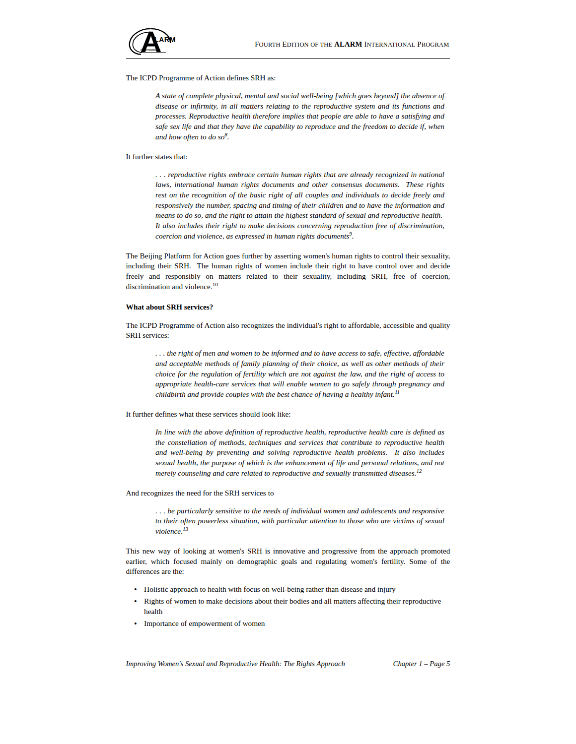LARM International
FOURTH EDITION OF THE ALARM INTERNATIONAL PROGRAM
The ICPD Programme of Action defines SRH as:
A state of complete physical, mental and social well-being [which goes beyond] the absence of disease or infirmity, in all matters relating to the reproductive system and its functions and processes. Reproductive health therefore implies that people are able to have a satisfying and safe sex life and that they have the capability to reproduce and the freedom to decide if, when and how often to do so8.
It further states that:
. . . reproductive rights embrace certain human rights that are already recognized in national laws, international human rights documents and other consensus documents. These rights rest on the recognition of the basic right of all couples and individuals to decide freely and responsively the number, spacing and timing of their children and to have the information and means to do so, and the right to attain the highest standard of sexual and reproductive health. It also includes their right to make decisions concerning reproduction free of discrimination, coercion and violence, as expressed in human rights documents9.
The Beijing Platform for Action goes further by asserting women's human rights to control their sexuality, including their SRH. The human rights of women include their right to have control over and decide freely and responsibly on matters related to their sexuality, including SRH, free of coercion, discrimination and violence.10
What about SRH services?
The ICPD Programme of Action also recognizes the individual's right to affordable, accessible and quality SRH services:
. . . the right of men and women to be informed and to have access to safe, effective, affordable and acceptable methods of family planning of their choice, as well as other methods of their choice for the regulation of fertility which are not against the law, and the right of access to appropriate health-care services that will enable women to go safely through pregnancy and childbirth and provide couples with the best chance of having a healthy infant.11
It further defines what these services should look like:
In line with the above definition of reproductive health, reproductive health care is defined as the constellation of methods, techniques and services that contribute to reproductive health and well-being by preventing and solving reproductive health problems. It also includes sexual health, the purpose of which is the enhancement of life and personal relations, and not merely counseling and care related to reproductive and sexually transmitted diseases.12
And recognizes the need for the SRH services to
. . . be particularly sensitive to the needs of individual women and adolescents and responsive to their often powerless situation, with particular attention to those who are victims of sexual violence.13
This new way of looking at women's SRH is innovative and progressive from the approach promoted earlier, which focused mainly on demographic goals and regulating women's fertility. Some of the differences are the:
Holistic approach to health with focus on well-being rather than disease and injury
Rights of women to make decisions about their bodies and all matters affecting their reproductive health
Importance of empowerment of women
Improving Women's Sexual and Reproductive Health: The Rights Approach
Chapter 1 – Page 5